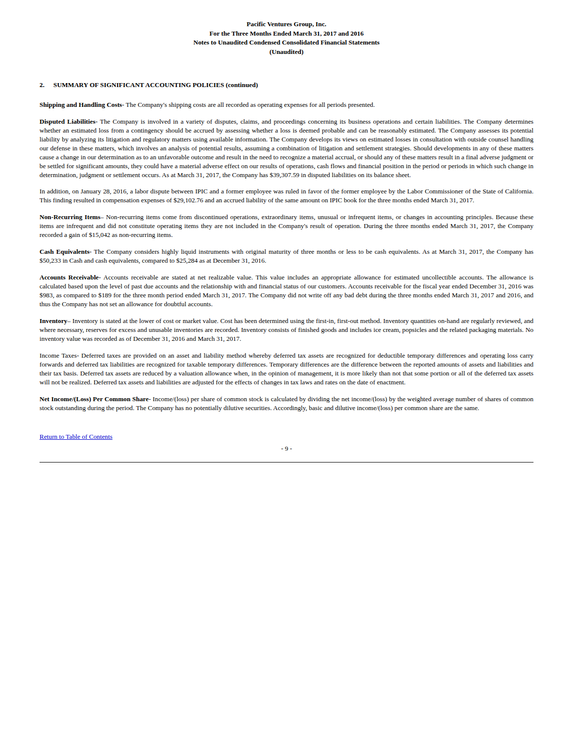Pacific Ventures Group, Inc.
For the Three Months Ended March 31, 2017 and 2016
Notes to Unaudited Condensed Consolidated Financial Statements
(Unaudited)
2. SUMMARY OF SIGNIFICANT ACCOUNTING POLICIES (continued)
Shipping and Handling Costs- The Company's shipping costs are all recorded as operating expenses for all periods presented.
Disputed Liabilities- The Company is involved in a variety of disputes, claims, and proceedings concerning its business operations and certain liabilities. The Company determines whether an estimated loss from a contingency should be accrued by assessing whether a loss is deemed probable and can be reasonably estimated. The Company assesses its potential liability by analyzing its litigation and regulatory matters using available information. The Company develops its views on estimated losses in consultation with outside counsel handling our defense in these matters, which involves an analysis of potential results, assuming a combination of litigation and settlement strategies. Should developments in any of these matters cause a change in our determination as to an unfavorable outcome and result in the need to recognize a material accrual, or should any of these matters result in a final adverse judgment or be settled for significant amounts, they could have a material adverse effect on our results of operations, cash flows and financial position in the period or periods in which such change in determination, judgment or settlement occurs. As at March 31, 2017, the Company has $39,307.59 in disputed liabilities on its balance sheet.
In addition, on January 28, 2016, a labor dispute between IPIC and a former employee was ruled in favor of the former employee by the Labor Commissioner of the State of California. This finding resulted in compensation expenses of $29,102.76 and an accrued liability of the same amount on IPIC book for the three months ended March 31, 2017.
Non-Recurring Items– Non-recurring items come from discontinued operations, extraordinary items, unusual or infrequent items, or changes in accounting principles. Because these items are infrequent and did not constitute operating items they are not included in the Company's result of operation. During the three months ended March 31, 2017, the Company recorded a gain of $15,042 as non-recurring items.
Cash Equivalents- The Company considers highly liquid instruments with original maturity of three months or less to be cash equivalents. As at March 31, 2017, the Company has $50,233 in Cash and cash equivalents, compared to $25,284 as at December 31, 2016.
Accounts Receivable- Accounts receivable are stated at net realizable value. This value includes an appropriate allowance for estimated uncollectible accounts. The allowance is calculated based upon the level of past due accounts and the relationship with and financial status of our customers. Accounts receivable for the fiscal year ended December 31, 2016 was $983, as compared to $189 for the three month period ended March 31, 2017. The Company did not write off any bad debt during the three months ended March 31, 2017 and 2016, and thus the Company has not set an allowance for doubtful accounts.
Inventory– Inventory is stated at the lower of cost or market value. Cost has been determined using the first-in, first-out method. Inventory quantities on-hand are regularly reviewed, and where necessary, reserves for excess and unusable inventories are recorded. Inventory consists of finished goods and includes ice cream, popsicles and the related packaging materials. No inventory value was recorded as of December 31, 2016 and March 31, 2017.
Income Taxes- Deferred taxes are provided on an asset and liability method whereby deferred tax assets are recognized for deductible temporary differences and operating loss carry forwards and deferred tax liabilities are recognized for taxable temporary differences. Temporary differences are the difference between the reported amounts of assets and liabilities and their tax basis. Deferred tax assets are reduced by a valuation allowance when, in the opinion of management, it is more likely than not that some portion or all of the deferred tax assets will not be realized. Deferred tax assets and liabilities are adjusted for the effects of changes in tax laws and rates on the date of enactment.
Net Income/(Loss) Per Common Share- Income/(loss) per share of common stock is calculated by dividing the net income/(loss) by the weighted average number of shares of common stock outstanding during the period. The Company has no potentially dilutive securities. Accordingly, basic and dilutive income/(loss) per common share are the same.
Return to Table of Contents
- 9 -